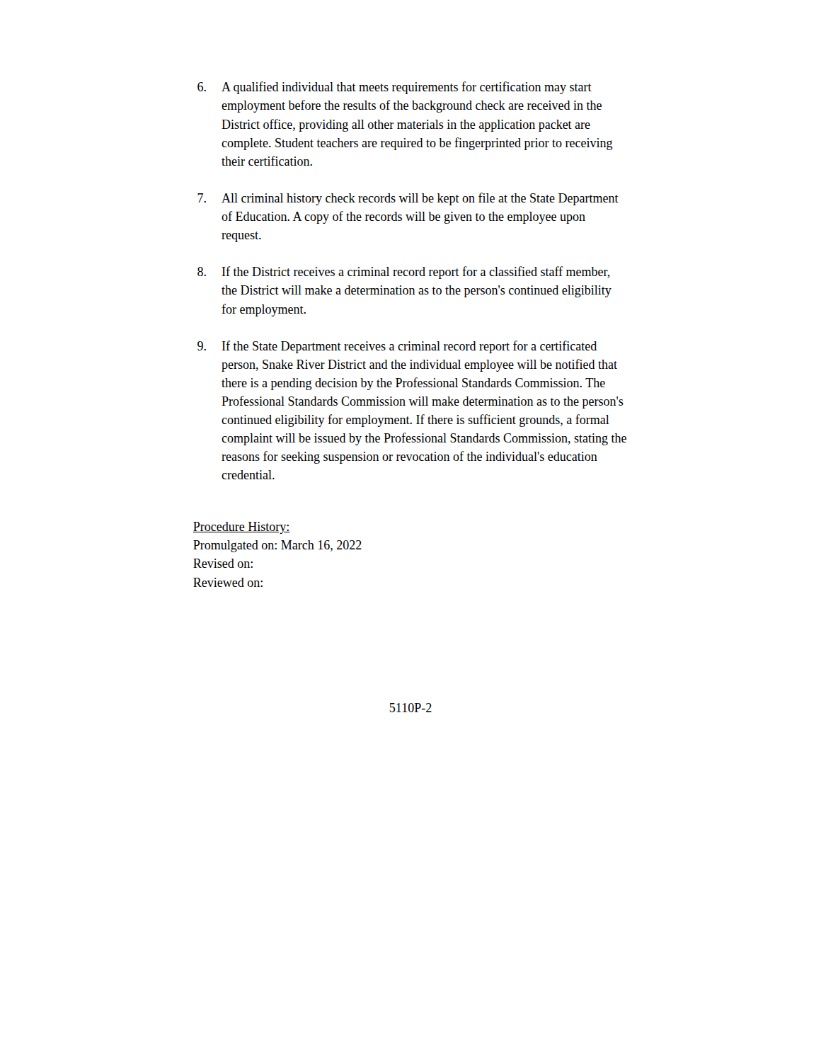6. A qualified individual that meets requirements for certification may start employment before the results of the background check are received in the District office, providing all other materials in the application packet are complete. Student teachers are required to be fingerprinted prior to receiving their certification.
7. All criminal history check records will be kept on file at the State Department of Education. A copy of the records will be given to the employee upon request.
8. If the District receives a criminal record report for a classified staff member, the District will make a determination as to the person's continued eligibility for employment.
9. If the State Department receives a criminal record report for a certificated person, Snake River District and the individual employee will be notified that there is a pending decision by the Professional Standards Commission. The Professional Standards Commission will make determination as to the person's continued eligibility for employment. If there is sufficient grounds, a formal complaint will be issued by the Professional Standards Commission, stating the reasons for seeking suspension or revocation of the individual's education credential.
Procedure History:
Promulgated on: March 16, 2022
Revised on:
Reviewed on:
5110P-2